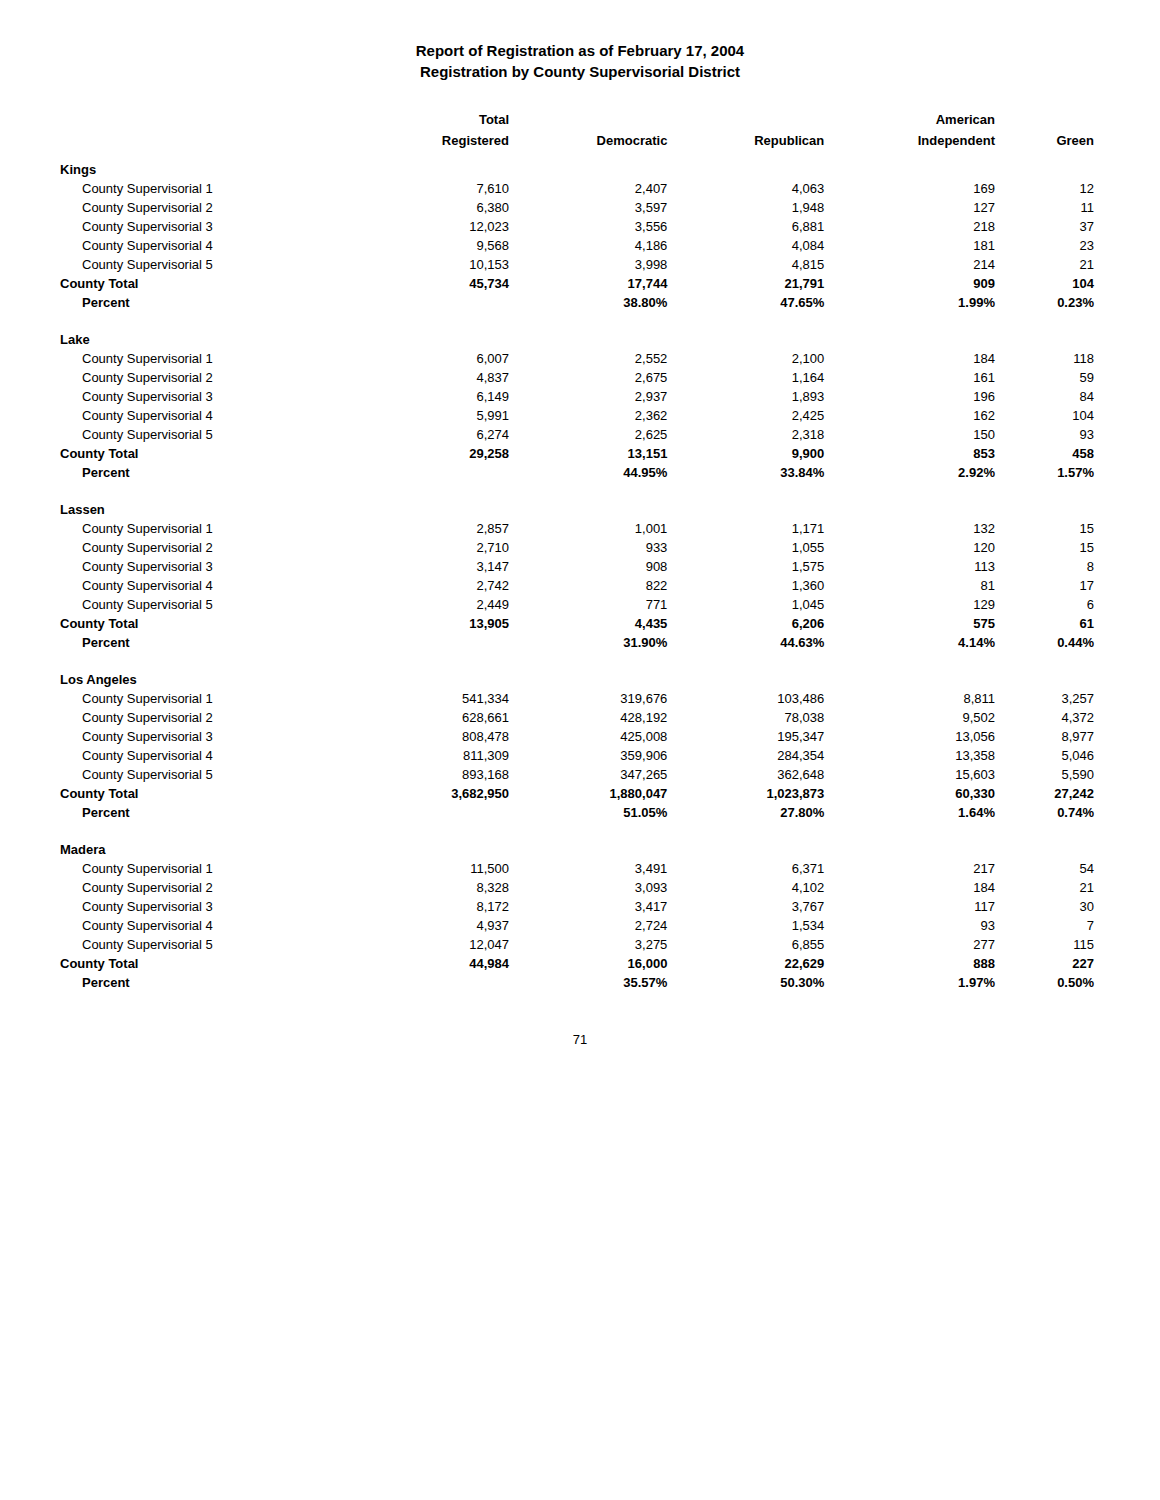Report of Registration as of February 17, 2004 Registration by County Supervisorial District
| | Total | | | American | |
| --- | --- | --- | --- | --- | --- |
| | Registered | Democratic | Republican | Independent | Green |
| Kings |
| County Supervisorial 1 | 7,610 | 2,407 | 4,063 | 169 | 12 |
| County Supervisorial 2 | 6,380 | 3,597 | 1,948 | 127 | 11 |
| County Supervisorial 3 | 12,023 | 3,556 | 6,881 | 218 | 37 |
| County Supervisorial 4 | 9,568 | 4,186 | 4,084 | 181 | 23 |
| County Supervisorial 5 | 10,153 | 3,998 | 4,815 | 214 | 21 |
| County Total | 45,734 | 17,744 | 21,791 | 909 | 104 |
| Percent | | 38.80% | 47.65% | 1.99% | 0.23% |
| Lake |
| County Supervisorial 1 | 6,007 | 2,552 | 2,100 | 184 | 118 |
| County Supervisorial 2 | 4,837 | 2,675 | 1,164 | 161 | 59 |
| County Supervisorial 3 | 6,149 | 2,937 | 1,893 | 196 | 84 |
| County Supervisorial 4 | 5,991 | 2,362 | 2,425 | 162 | 104 |
| County Supervisorial 5 | 6,274 | 2,625 | 2,318 | 150 | 93 |
| County Total | 29,258 | 13,151 | 9,900 | 853 | 458 |
| Percent | | 44.95% | 33.84% | 2.92% | 1.57% |
| Lassen |
| County Supervisorial 1 | 2,857 | 1,001 | 1,171 | 132 | 15 |
| County Supervisorial 2 | 2,710 | 933 | 1,055 | 120 | 15 |
| County Supervisorial 3 | 3,147 | 908 | 1,575 | 113 | 8 |
| County Supervisorial 4 | 2,742 | 822 | 1,360 | 81 | 17 |
| County Supervisorial 5 | 2,449 | 771 | 1,045 | 129 | 6 |
| County Total | 13,905 | 4,435 | 6,206 | 575 | 61 |
| Percent | | 31.90% | 44.63% | 4.14% | 0.44% |
| Los Angeles |
| County Supervisorial 1 | 541,334 | 319,676 | 103,486 | 8,811 | 3,257 |
| County Supervisorial 2 | 628,661 | 428,192 | 78,038 | 9,502 | 4,372 |
| County Supervisorial 3 | 808,478 | 425,008 | 195,347 | 13,056 | 8,977 |
| County Supervisorial 4 | 811,309 | 359,906 | 284,354 | 13,358 | 5,046 |
| County Supervisorial 5 | 893,168 | 347,265 | 362,648 | 15,603 | 5,590 |
| County Total | 3,682,950 | 1,880,047 | 1,023,873 | 60,330 | 27,242 |
| Percent | | 51.05% | 27.80% | 1.64% | 0.74% |
| Madera |
| County Supervisorial 1 | 11,500 | 3,491 | 6,371 | 217 | 54 |
| County Supervisorial 2 | 8,328 | 3,093 | 4,102 | 184 | 21 |
| County Supervisorial 3 | 8,172 | 3,417 | 3,767 | 117 | 30 |
| County Supervisorial 4 | 4,937 | 2,724 | 1,534 | 93 | 7 |
| County Supervisorial 5 | 12,047 | 3,275 | 6,855 | 277 | 115 |
| County Total | 44,984 | 16,000 | 22,629 | 888 | 227 |
| Percent | | 35.57% | 50.30% | 1.97% | 0.50% |
71